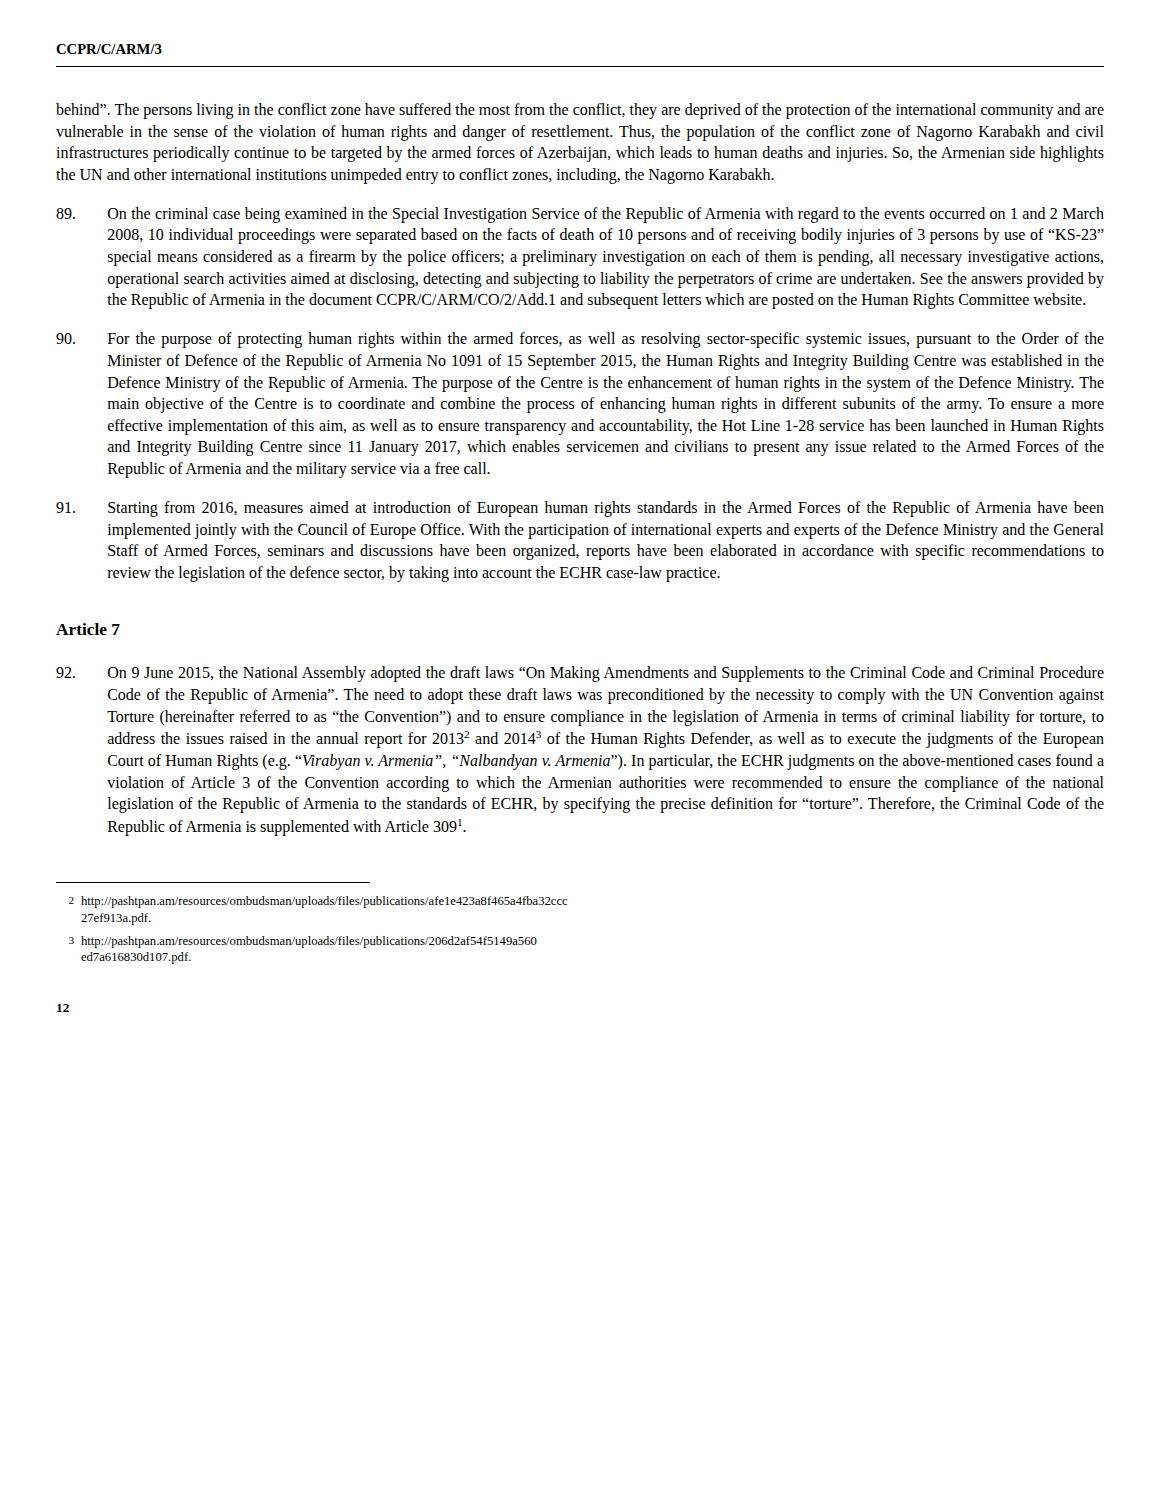CCPR/C/ARM/3
behind”. The persons living in the conflict zone have suffered the most from the conflict, they are deprived of the protection of the international community and are vulnerable in the sense of the violation of human rights and danger of resettlement. Thus, the population of the conflict zone of Nagorno Karabakh and civil infrastructures periodically continue to be targeted by the armed forces of Azerbaijan, which leads to human deaths and injuries. So, the Armenian side highlights the UN and other international institutions unimpeded entry to conflict zones, including, the Nagorno Karabakh.
89.
On the criminal case being examined in the Special Investigation Service of the Republic of Armenia with regard to the events occurred on 1 and 2 March 2008, 10 individual proceedings were separated based on the facts of death of 10 persons and of receiving bodily injuries of 3 persons by use of “KS-23” special means considered as a firearm by the police officers; a preliminary investigation on each of them is pending, all necessary investigative actions, operational search activities aimed at disclosing, detecting and subjecting to liability the perpetrators of crime are undertaken. See the answers provided by the Republic of Armenia in the document CCPR/C/ARM/CO/2/Add.1 and subsequent letters which are posted on the Human Rights Committee website.
90.
For the purpose of protecting human rights within the armed forces, as well as resolving sector-specific systemic issues, pursuant to the Order of the Minister of Defence of the Republic of Armenia No 1091 of 15 September 2015, the Human Rights and Integrity Building Centre was established in the Defence Ministry of the Republic of Armenia. The purpose of the Centre is the enhancement of human rights in the system of the Defence Ministry. The main objective of the Centre is to coordinate and combine the process of enhancing human rights in different subunits of the army. To ensure a more effective implementation of this aim, as well as to ensure transparency and accountability, the Hot Line 1-28 service has been launched in Human Rights and Integrity Building Centre since 11 January 2017, which enables servicemen and civilians to present any issue related to the Armed Forces of the Republic of Armenia and the military service via a free call.
91.
Starting from 2016, measures aimed at introduction of European human rights standards in the Armed Forces of the Republic of Armenia have been implemented jointly with the Council of Europe Office. With the participation of international experts and experts of the Defence Ministry and the General Staff of Armed Forces, seminars and discussions have been organized, reports have been elaborated in accordance with specific recommendations to review the legislation of the defence sector, by taking into account the ECHR case-law practice.
Article 7
92.
On 9 June 2015, the National Assembly adopted the draft laws “On Making Amendments and Supplements to the Criminal Code and Criminal Procedure Code of the Republic of Armenia”. The need to adopt these draft laws was preconditioned by the necessity to comply with the UN Convention against Torture (hereinafter referred to as “the Convention”) and to ensure compliance in the legislation of Armenia in terms of criminal liability for torture, to address the issues raised in the annual report for 20132 and 20143 of the Human Rights Defender, as well as to execute the judgments of the European Court of Human Rights (e.g. “Virabyan v. Armenia”, “Nalbandyan v. Armenia”). In particular, the ECHR judgments on the above-mentioned cases found a violation of Article 3 of the Convention according to which the Armenian authorities were recommended to ensure the compliance of the national legislation of the Republic of Armenia to the standards of ECHR, by specifying the precise definition for “torture”. Therefore, the Criminal Code of the Republic of Armenia is supplemented with Article 3091.
2
http://pashtpan.am/resources/ombudsman/uploads/files/publications/afe1e423a8f465a4fba32ccc
27ef913a.pdf.
3
http://pashtpan.am/resources/ombudsman/uploads/files/publications/206d2af54f5149a560
ed7a616830d107.pdf.
12